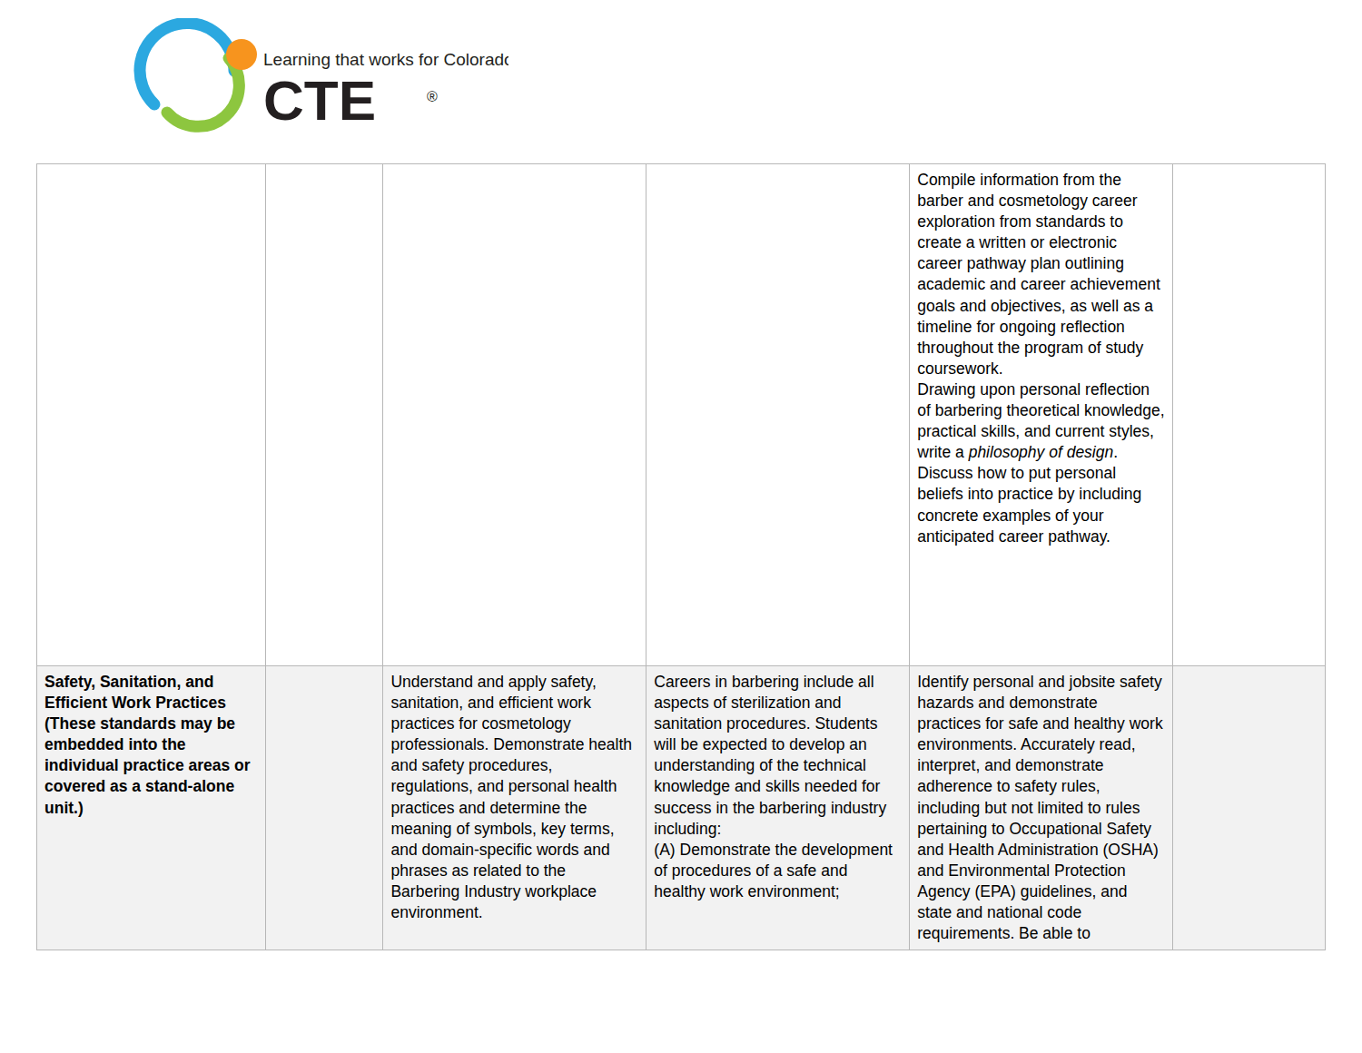Learning that works for Colorado CTE ®
| | | | | Compile information from the barber and cosmetology career exploration from standards to create a written or electronic career pathway plan outlining academic and career achievement goals and objectives, as well as a timeline for ongoing reflection throughout the program of study coursework. Drawing upon personal reflection of barbering theoretical knowledge, practical skills, and current styles, write a philosophy of design . Discuss how to put personal beliefs into practice by including concrete examples of your anticipated career pathway. | |
| Safety, Sanitation, and Efficient Work Practices (These standards may be embedded into the individual practice areas or covered as a stand-alone unit.) | | Understand and apply safety, sanitation, and efficient work practices for cosmetology professionals. Demonstrate health and safety procedures, regulations, and personal health practices and determine the meaning of symbols, key terms, and domain-specific words and phrases as related to the Barbering Industry workplace environment. | Careers in barbering include all aspects of sterilization and sanitation procedures. Students will be expected to develop an understanding of the technical knowledge and skills needed for success in the barbering industry including: (A) Demonstrate the development of procedures of a safe and healthy work environment; | Identify personal and jobsite safety hazards and demonstrate practices for safe and healthy work environments. Accurately read, interpret, and demonstrate adherence to safety rules, including but not limited to rules pertaining to Occupational Safety and Health Administration (OSHA) and Environmental Protection Agency (EPA) guidelines, and state and national code requirements. Be able to | |